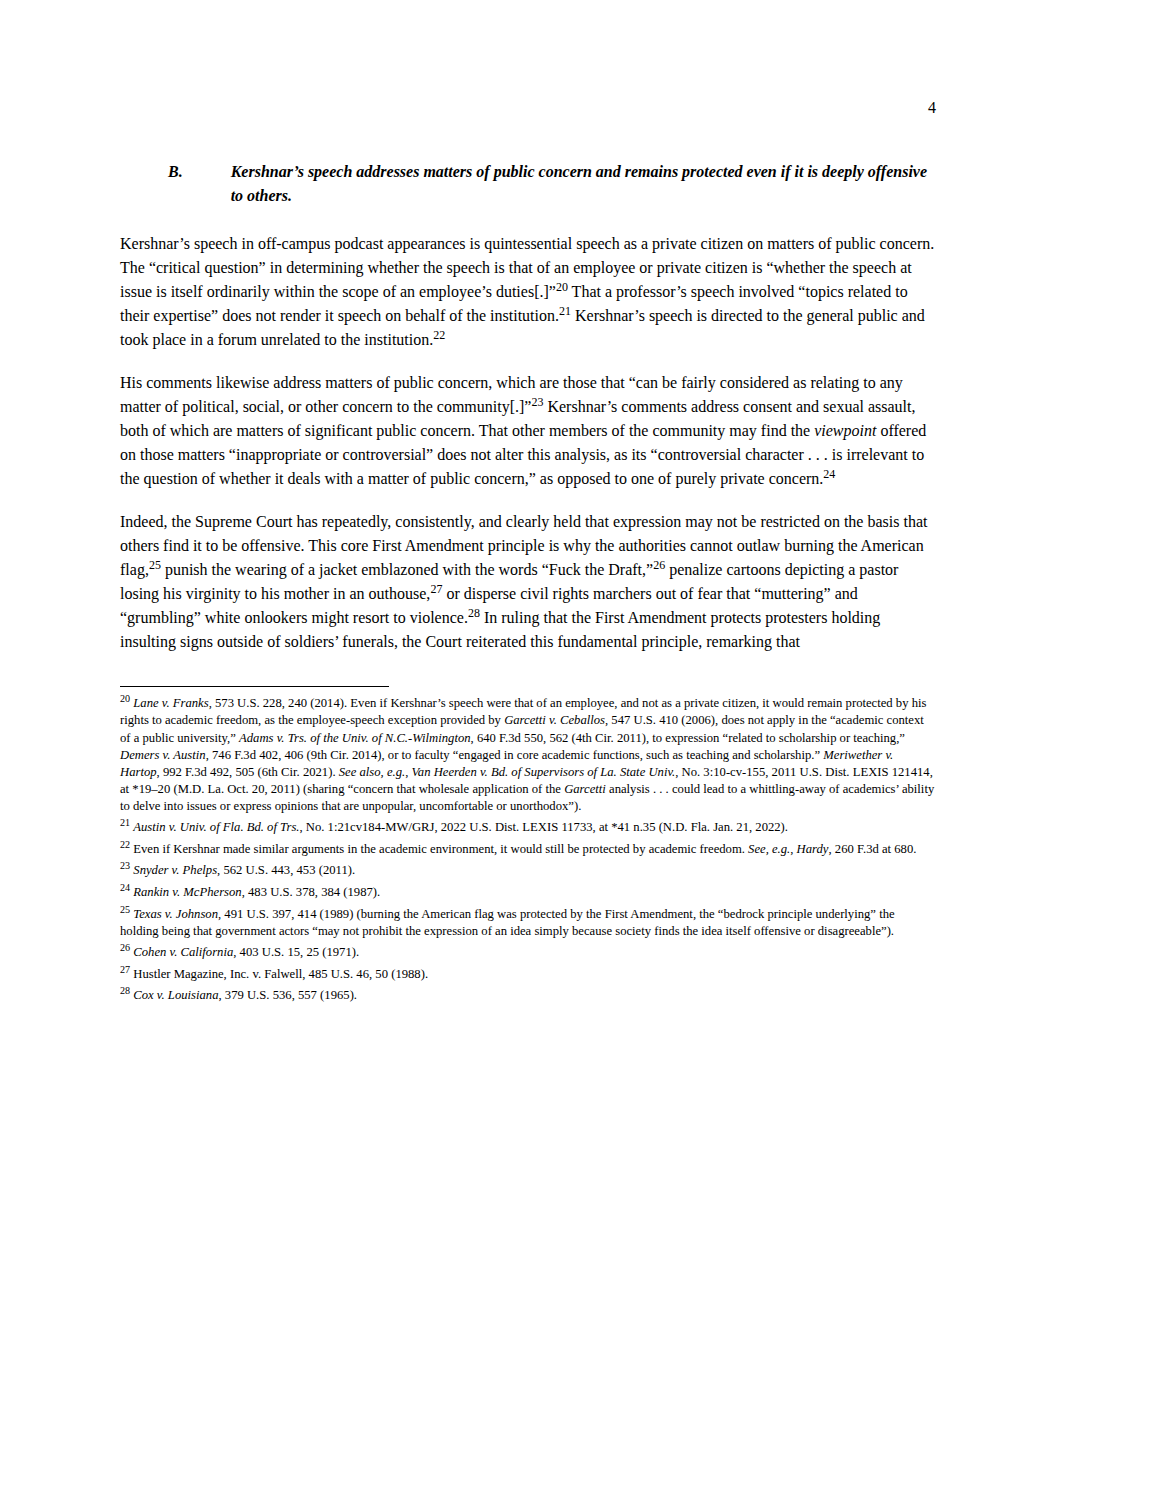4
B. Kershnar’s speech addresses matters of public concern and remains protected even if it is deeply offensive to others.
Kershnar’s speech in off-campus podcast appearances is quintessential speech as a private citizen on matters of public concern. The “critical question” in determining whether the speech is that of an employee or private citizen is “whether the speech at issue is itself ordinarily within the scope of an employee’s duties[.]”20 That a professor’s speech involved “topics related to their expertise” does not render it speech on behalf of the institution.21 Kershnar’s speech is directed to the general public and took place in a forum unrelated to the institution.22
His comments likewise address matters of public concern, which are those that “can be fairly considered as relating to any matter of political, social, or other concern to the community[.]”23 Kershnar’s comments address consent and sexual assault, both of which are matters of significant public concern. That other members of the community may find the viewpoint offered on those matters “inappropriate or controversial” does not alter this analysis, as its “controversial character . . . is irrelevant to the question of whether it deals with a matter of public concern,” as opposed to one of purely private concern.24
Indeed, the Supreme Court has repeatedly, consistently, and clearly held that expression may not be restricted on the basis that others find it to be offensive. This core First Amendment principle is why the authorities cannot outlaw burning the American flag,25 punish the wearing of a jacket emblazoned with the words “Fuck the Draft,”26 penalize cartoons depicting a pastor losing his virginity to his mother in an outhouse,27 or disperse civil rights marchers out of fear that “muttering” and “grumbling” white onlookers might resort to violence.28 In ruling that the First Amendment protects protesters holding insulting signs outside of soldiers’ funerals, the Court reiterated this fundamental principle, remarking that
20 Lane v. Franks, 573 U.S. 228, 240 (2014). Even if Kershnar’s speech were that of an employee, and not as a private citizen, it would remain protected by his rights to academic freedom, as the employee-speech exception provided by Garcetti v. Ceballos, 547 U.S. 410 (2006), does not apply in the “academic context of a public university,” Adams v. Trs. of the Univ. of N.C.-Wilmington, 640 F.3d 550, 562 (4th Cir. 2011), to expression “related to scholarship or teaching,” Demers v. Austin, 746 F.3d 402, 406 (9th Cir. 2014), or to faculty “engaged in core academic functions, such as teaching and scholarship.” Meriwether v. Hartop, 992 F.3d 492, 505 (6th Cir. 2021). See also, e.g., Van Heerden v. Bd. of Supervisors of La. State Univ., No. 3:10-cv-155, 2011 U.S. Dist. LEXIS 121414, at *19–20 (M.D. La. Oct. 20, 2011) (sharing “concern that wholesale application of the Garcetti analysis . . . could lead to a whittling-away of academics’ ability to delve into issues or express opinions that are unpopular, uncomfortable or unorthodox”).
21 Austin v. Univ. of Fla. Bd. of Trs., No. 1:21cv184-MW/GRJ, 2022 U.S. Dist. LEXIS 11733, at *41 n.35 (N.D. Fla. Jan. 21, 2022).
22 Even if Kershnar made similar arguments in the academic environment, it would still be protected by academic freedom. See, e.g., Hardy, 260 F.3d at 680.
23 Snyder v. Phelps, 562 U.S. 443, 453 (2011).
24 Rankin v. McPherson, 483 U.S. 378, 384 (1987).
25 Texas v. Johnson, 491 U.S. 397, 414 (1989) (burning the American flag was protected by the First Amendment, the “bedrock principle underlying” the holding being that government actors “may not prohibit the expression of an idea simply because society finds the idea itself offensive or disagreeable”).
26 Cohen v. California, 403 U.S. 15, 25 (1971).
27 Hustler Magazine, Inc. v. Falwell, 485 U.S. 46, 50 (1988).
28 Cox v. Louisiana, 379 U.S. 536, 557 (1965).